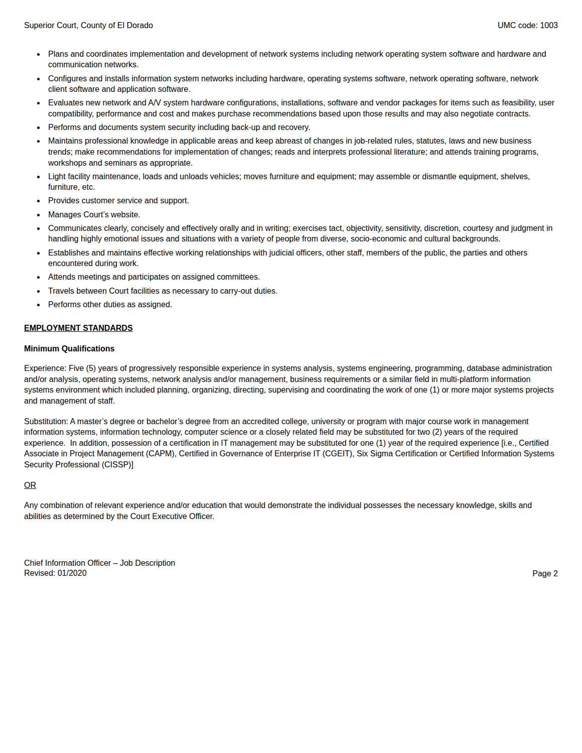Superior Court, County of El Dorado
UMC code: 1003
Plans and coordinates implementation and development of network systems including network operating system software and hardware and communication networks.
Configures and installs information system networks including hardware, operating systems software, network operating software, network client software and application software.
Evaluates new network and A/V system hardware configurations, installations, software and vendor packages for items such as feasibility, user compatibility, performance and cost and makes purchase recommendations based upon those results and may also negotiate contracts.
Performs and documents system security including back-up and recovery.
Maintains professional knowledge in applicable areas and keep abreast of changes in job-related rules, statutes, laws and new business trends; make recommendations for implementation of changes; reads and interprets professional literature; and attends training programs, workshops and seminars as appropriate.
Light facility maintenance, loads and unloads vehicles; moves furniture and equipment; may assemble or dismantle equipment, shelves, furniture, etc.
Provides customer service and support.
Manages Court’s website.
Communicates clearly, concisely and effectively orally and in writing; exercises tact, objectivity, sensitivity, discretion, courtesy and judgment in handling highly emotional issues and situations with a variety of people from diverse, socio-economic and cultural backgrounds.
Establishes and maintains effective working relationships with judicial officers, other staff, members of the public, the parties and others encountered during work.
Attends meetings and participates on assigned committees.
Travels between Court facilities as necessary to carry-out duties.
Performs other duties as assigned.
EMPLOYMENT STANDARDS
Minimum Qualifications
Experience: Five (5) years of progressively responsible experience in systems analysis, systems engineering, programming, database administration and/or analysis, operating systems, network analysis and/or management, business requirements or a similar field in multi-platform information systems environment which included planning, organizing, directing, supervising and coordinating the work of one (1) or more major systems projects and management of staff.
Substitution: A master’s degree or bachelor’s degree from an accredited college, university or program with major course work in management information systems, information technology, computer science or a closely related field may be substituted for two (2) years of the required experience. In addition, possession of a certification in IT management may be substituted for one (1) year of the required experience [i.e., Certified Associate in Project Management (CAPM), Certified in Governance of Enterprise IT (CGEIT), Six Sigma Certification or Certified Information Systems Security Professional (CISSP)]
OR
Any combination of relevant experience and/or education that would demonstrate the individual possesses the necessary knowledge, skills and abilities as determined by the Court Executive Officer.
Chief Information Officer – Job Description
Revised: 01/2020
Page 2